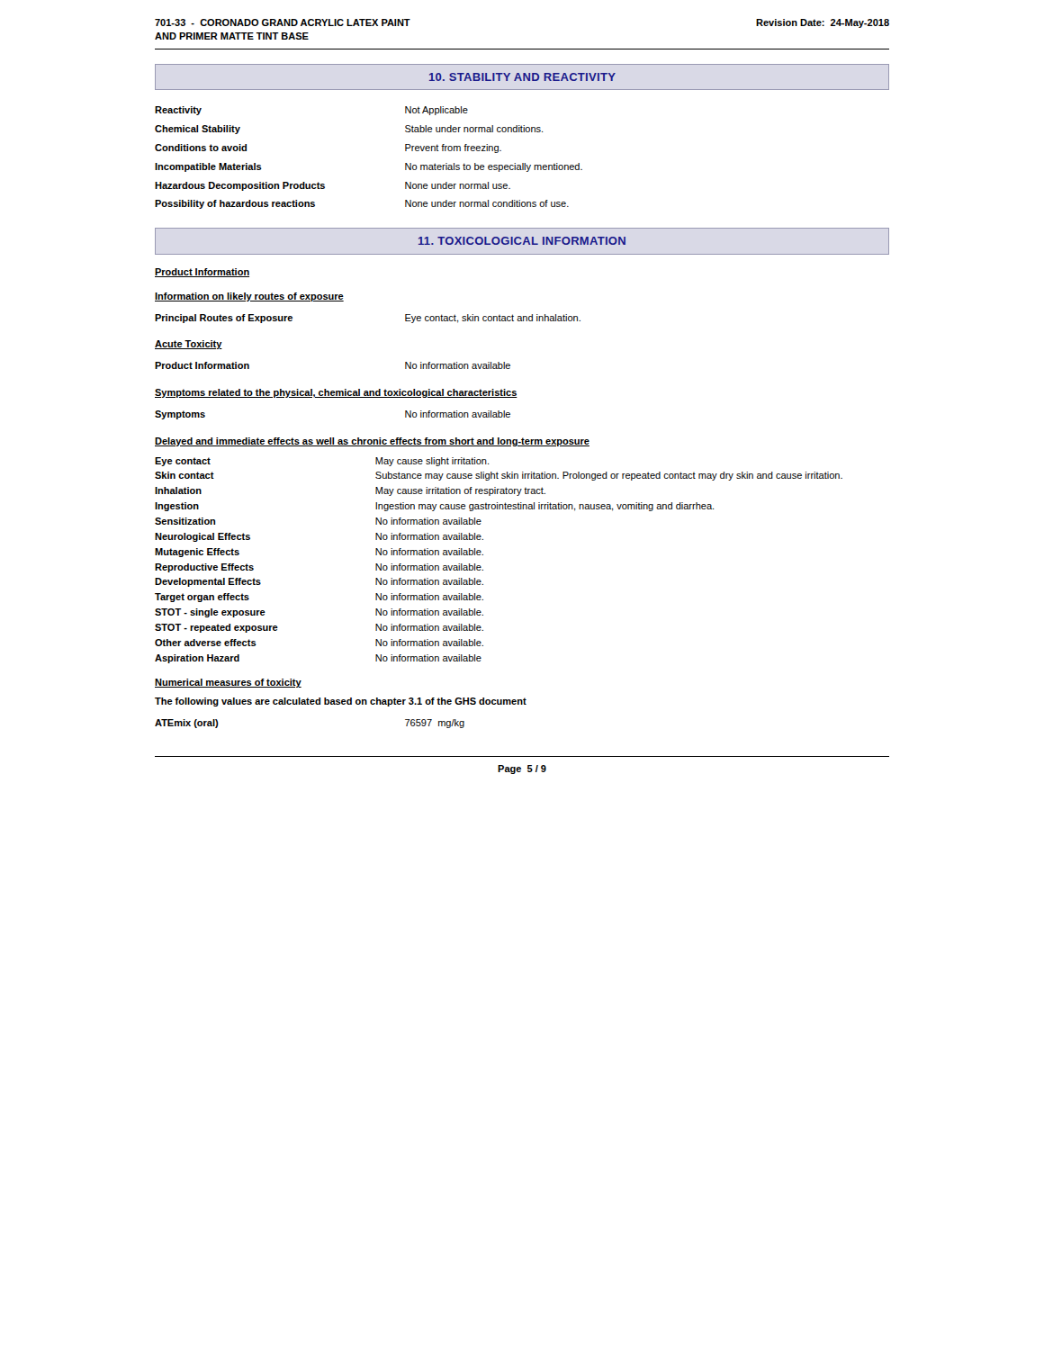701-33 - CORONADO GRAND ACRYLIC LATEX PAINT
AND PRIMER MATTE TINT BASE
Revision Date: 24-May-2018
10. STABILITY AND REACTIVITY
| Reactivity | Not Applicable |
| Chemical Stability | Stable under normal conditions. |
| Conditions to avoid | Prevent from freezing. |
| Incompatible Materials | No materials to be especially mentioned. |
| Hazardous Decomposition Products | None under normal use. |
| Possibility of hazardous reactions | None under normal conditions of use. |
11. TOXICOLOGICAL INFORMATION
Product Information
Information on likely routes of exposure
| Principal Routes of Exposure | Eye contact, skin contact and inhalation. |
Acute Toxicity
| Product Information | No information available |
Symptoms related to the physical, chemical and toxicological characteristics
| Symptoms | No information available |
Delayed and immediate effects as well as chronic effects from short and long-term exposure
| Eye contact | May cause slight irritation. |
| Skin contact | Substance may cause slight skin irritation. Prolonged or repeated contact may dry skin and cause irritation. |
| Inhalation | May cause irritation of respiratory tract. |
| Ingestion | Ingestion may cause gastrointestinal irritation, nausea, vomiting and diarrhea. |
| Sensitization | No information available |
| Neurological Effects | No information available. |
| Mutagenic Effects | No information available. |
| Reproductive Effects | No information available. |
| Developmental Effects | No information available. |
| Target organ effects | No information available. |
| STOT - single exposure | No information available. |
| STOT - repeated exposure | No information available. |
| Other adverse effects | No information available. |
| Aspiration Hazard | No information available |
Numerical measures of toxicity
The following values are calculated based on chapter 3.1 of the GHS document
| ATEmix (oral) | 76597 mg/kg |
Page 5 / 9